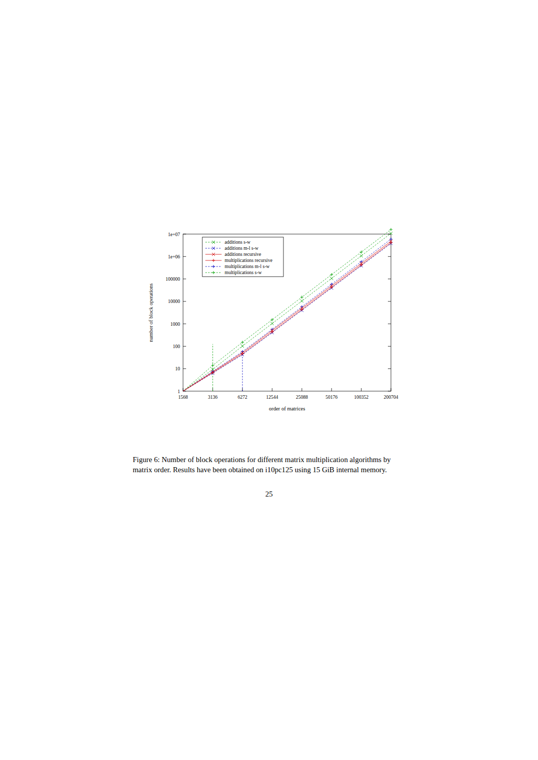Geometry: plot area: x from 90 to 500, y from 20 to 330 x categories at 1568,3136,6272,12544,25088,50176,100352,200704 -> evenly spaced y: 1e0 at y=330, 1e7 at y=20 => 310px for 7 decades => 44.2857 px/decade 1 10 100 1000 10000 100000 1e+06 1e+07 1568 3136 6272 12544 25088 50176 100352 200704 order of matrices number of block operations multiplications s-w (green dashed, + markers) : 1,14,150,700,2600,... additions s-w additions m-l s-w additions recursive multiplications recursive multiplications m-l s-w multiplications s-w
Figure 6: Number of block operations for different matrix multiplication algorithms by matrix order. Results have been obtained on i10pc125 using 15 GiB internal memory.
25